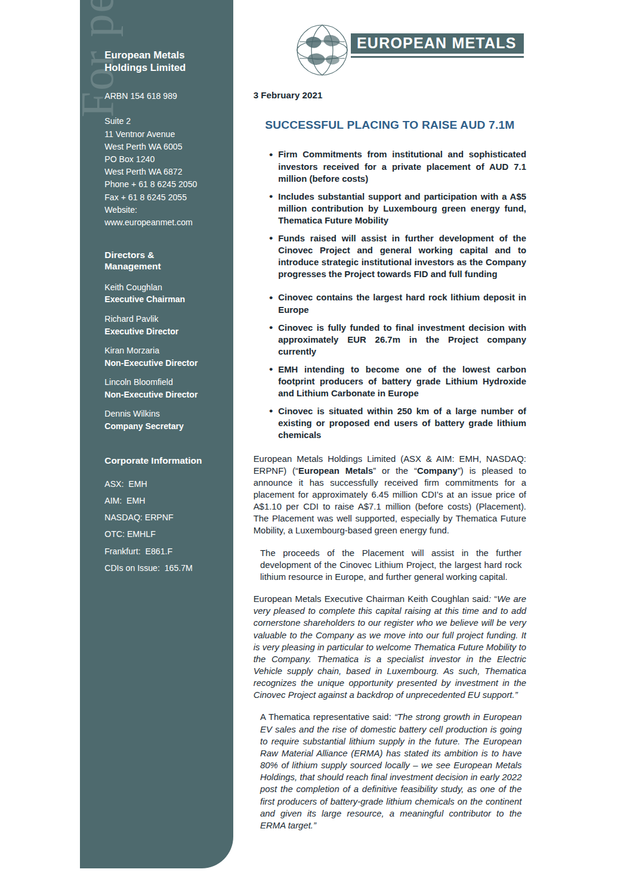For personal use only
European Metals
Holdings Limited
ARBN 154 618 989
Suite 2
11 Ventnor Avenue
West Perth WA 6005
PO Box 1240
West Perth WA 6872
Phone + 61 8 6245 2050
Fax + 61 8 6245 2055
Website:
www.europeanmet.com
Directors &
Management
Keith Coughlan Executive Chairman Richard Pavlik Executive Director Kiran Morzaria Non-Executive Director Lincoln Bloomfield Non-Executive Director Dennis Wilkins Company Secretary
Corporate Information
ASX: EMH
AIM: EMH
NASDAQ: ERPNF
OTC: EMHLF
Frankfurt: E861.F
CDIs on Issue: 165.7M
EUROPEAN METALS
3 February 2021
SUCCESSFUL PLACING TO RAISE AUD 7.1M
Firm Commitments from institutional and sophisticated investors received for a private placement of AUD 7.1 million (before costs)
Includes substantial support and participation with a A$5 million contribution by Luxembourg green energy fund, Thematica Future Mobility
Funds raised will assist in further development of the Cinovec Project and general working capital and to introduce strategic institutional investors as the Company progresses the Project towards FID and full funding
Cinovec contains the largest hard rock lithium deposit in Europe
Cinovec is fully funded to final investment decision with approximately EUR 26.7m in the Project company currently
EMH intending to become one of the lowest carbon footprint producers of battery grade Lithium Hydroxide and Lithium Carbonate in Europe
Cinovec is situated within 250 km of a large number of existing or proposed end users of battery grade lithium chemicals
European Metals Holdings Limited (ASX & AIM: EMH, NASDAQ: ERPNF) (“European Metals” or the “Company”) is pleased to announce it has successfully received firm commitments for a placement for approximately 6.45 million CDI’s at an issue price of A$1.10 per CDI to raise A$7.1 million (before costs) (Placement). The Placement was well supported, especially by Thematica Future Mobility, a Luxembourg-based green energy fund.
The proceeds of the Placement will assist in the further development of the Cinovec Lithium Project, the largest hard rock lithium resource in Europe, and further general working capital.
European Metals Executive Chairman Keith Coughlan said: “We are very pleased to complete this capital raising at this time and to add cornerstone shareholders to our register who we believe will be very valuable to the Company as we move into our full project funding. It is very pleasing in particular to welcome Thematica Future Mobility to the Company. Thematica is a specialist investor in the Electric Vehicle supply chain, based in Luxembourg. As such, Thematica recognizes the unique opportunity presented by investment in the Cinovec Project against a backdrop of unprecedented EU support.”
A Thematica representative said: “The strong growth in European EV sales and the rise of domestic battery cell production is going to require substantial lithium supply in the future. The European Raw Material Alliance (ERMA) has stated its ambition is to have 80% of lithium supply sourced locally – we see European Metals Holdings, that should reach final investment decision in early 2022 post the completion of a definitive feasibility study, as one of the first producers of battery-grade lithium chemicals on the continent and given its large resource, a meaningful contributor to the ERMA target.”